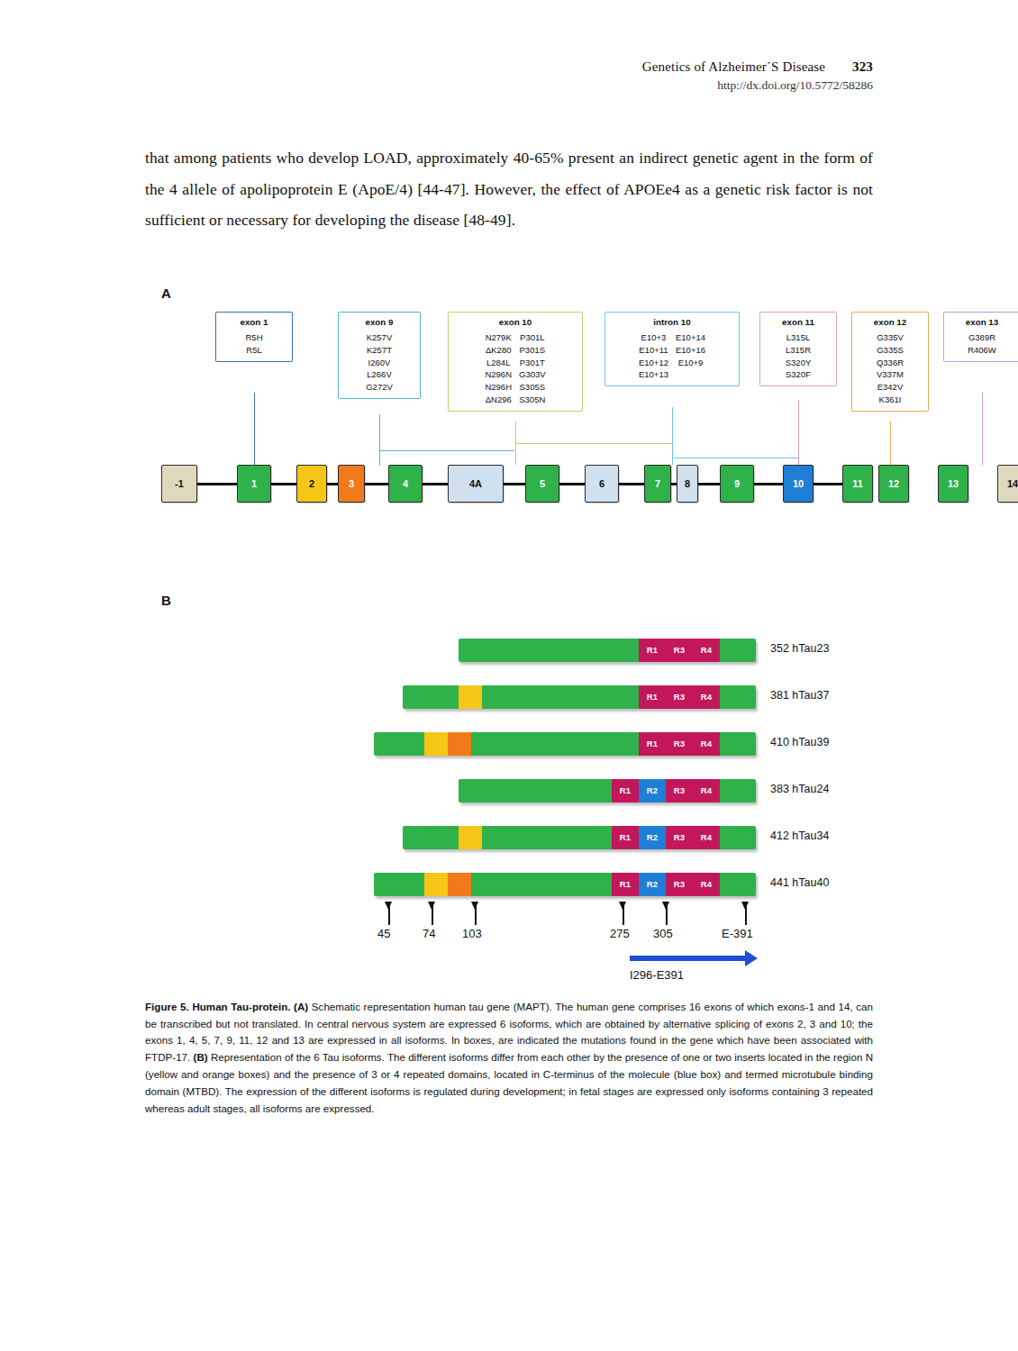Genetics of Alzheimer´S Disease 323
http://dx.doi.org/10.5772/58286
that among patients who develop LOAD, approximately 40-65% present an indirect genetic agent in the form of the 4 allele of apolipoprotein E (ApoE/4) [44-47]. However, the effect of APOEe4 as a genetic risk factor is not sufficient or necessary for developing the disease [48-49].
A
exon 1
R5H
R5L
exon 9
K257V
K257T
I260V
L266V
G272V
exon 10
N279K
ΔK280
L284L
N296N
N296H
ΔN296
P301L
P301S
P301T
G303V
S305S
S305N
intron 10
E10+3
E10+11
E10+12
E10+13
E10+14
E10+16
E10+9
exon 11
L315L
L315R
S320Y
S320F
exon 12
G335V
G335S
Q336R
V337M
E342V
K361I
exon 13
G389R
R406W
-1
1
2
3
4
4A
5
6
7
8
9
10
11
12
13
14
B
R1
R3
R4
352 hTau23
R1
R3
R4
381 hTau37
R1
R3
R4
410 hTau39
R1
R2
R3
R4
383 hTau24
R1
R2
R3
R4
412 hTau34
R1
R2
R3
R4
441 hTau40
45
74
103
275
305
E-391
I296-E391
Figure 5. Human Tau-protein. (A) Schematic representation human tau gene (MAPT). The human gene comprises 16 exons of which exons-1 and 14, can be transcribed but not translated. In central nervous system are expressed 6 isoforms, which are obtained by alternative splicing of exons 2, 3 and 10; the exons 1, 4, 5, 7, 9, 11, 12 and 13 are expressed in all isoforms. In boxes, are indicated the mutations found in the gene which have been associated with FTDP-17. (B) Representation of the 6 Tau isoforms. The different isoforms differ from each other by the presence of one or two inserts located in the region N (yellow and orange boxes) and the presence of 3 or 4 repeated domains, located in C-terminus of the molecule (blue box) and termed microtubule binding domain (MTBD). The expression of the different isoforms is regulated during development; in fetal stages are expressed only isoforms containing 3 repeated whereas adult stages, all isoforms are expressed.